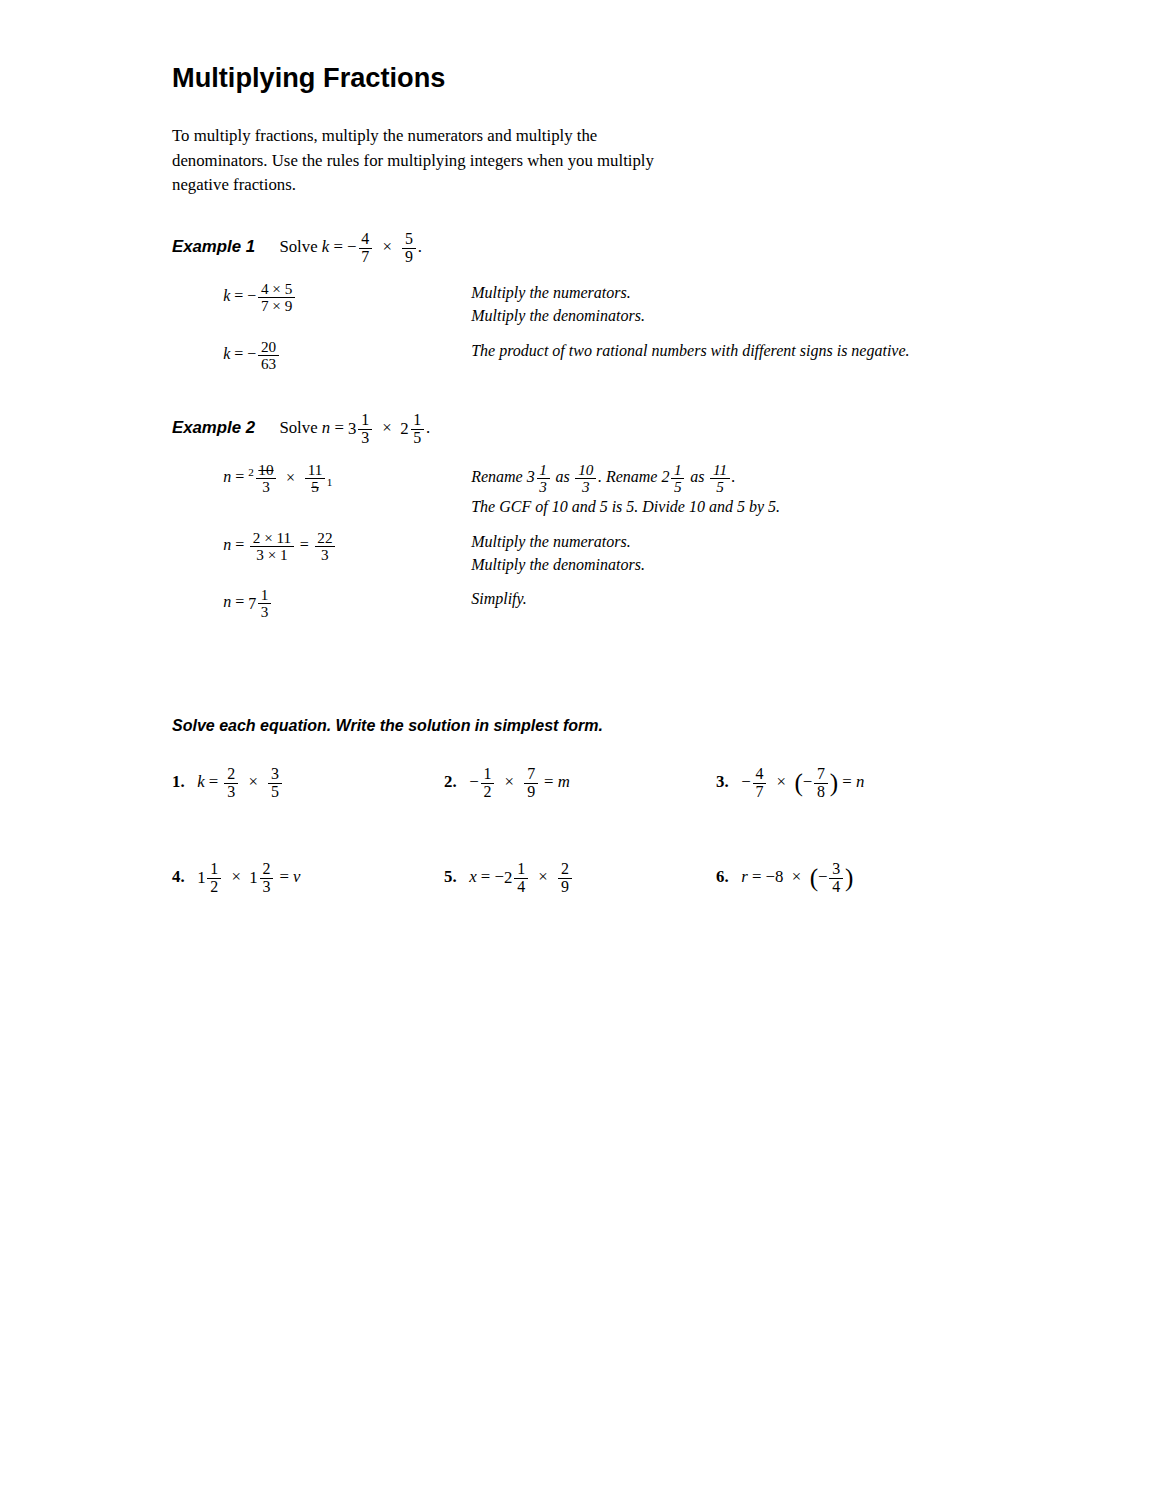Multiplying Fractions
To multiply fractions, multiply the numerators and multiply the denominators. Use the rules for multiplying integers when you multiply negative fractions.
Example 1 Solve k = −47 × 59.
| k = − 4 × 5 7 × 9 | Multiply the numerators. Multiply the denominators. |
| k = − 20 63 | The product of two rational numbers with different signs is negative. |
Example 2 Solve n = 313 × 215.
| n = 2 10 3 × 11 5 1 | Rename 3 1 3 as 10 3 . Rename 2 1 5 as 11 5 . The GCF of 10 and 5 is 5. Divide 10 and 5 by 5. |
| n = 2 × 11 3 × 1 = 22 3 | Multiply the numerators. Multiply the denominators. |
| n = 7 1 3 | Simplify. |
Solve each equation. Write the solution in simplest form.
| 1. k = 2 3 × 3 5 | 2. − 1 2 × 7 9 = m | 3. − 4 7 × ( − 7 8 ) = n |
| 4. 1 1 2 × 1 2 3 = v | 5. x = − 2 1 4 × 2 9 | 6. r = −8 × ( − 3 4 ) |